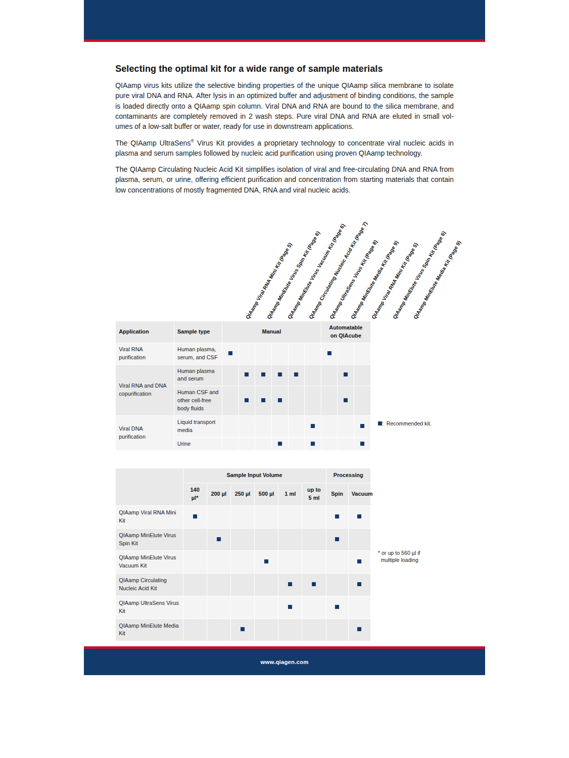Selecting the optimal kit for a wide range of sample materials
QIAamp virus kits utilize the selective binding properties of the unique QIAamp silica membrane to isolate pure viral DNA and RNA. After lysis in an optimized buffer and adjustment of binding conditions, the sample is loaded directly onto a QIAamp spin column. Viral DNA and RNA are bound to the silica membrane, and contaminants are completely removed in 2 wash steps. Pure viral DNA and RNA are eluted in small volumes of a low-salt buffer or water, ready for use in downstream applications.
The QIAamp UltraSens® Virus Kit provides a proprietary technology to concentrate viral nucleic acids in plasma and serum samples followed by nucleic acid purification using proven QIAamp technology.
The QIAamp Circulating Nucleic Acid Kit simplifies isolation of viral and free-circulating DNA and RNA from plasma, serum, or urine, offering efficient purification and concentration from starting materials that contain low concentrations of mostly fragmented DNA, RNA and viral nucleic acids.
QIAamp Viral RNA Mini Kit (Page 5)
QIAamp MinElute Virus Spin Kit (Page 6)
QIAamp MinElute Virus Vacuum Kit (Page 6)
QIAamp Circulating Nucleic Acid Kit (Page 7)
QIAamp UltraSens Virus Kit (Page 8)
QIAamp MinElute Media Kit (Page 9)
QIAamp Viral RNA Mini Kit (Page 5)
QIAamp MinElute Virus Spin Kit (Page 6)
QIAamp MinElute Media Kit (Page 9)
| Application | Sample type | Manual | Automatable on QIAcube |
| --- | --- | --- | --- |
| Viral RNA purification | Human plasma, serum, and CSF | | | | | | | | | |
| Viral RNA and DNA copurification | Human plasma and serum | | | | | | | | | |
| Human CSF and other cell-free body fluids | | | | | | | | | |
| Viral DNA purification | Liquid transport media | | | | | | | | | |
| Urine | | | | | | | | | |
: Recommended kit.
| | Sample Input Volume | Processing |
| --- | --- | --- |
| 140 µl* | 200 µl | 250 µl | 500 µl | 1 ml | up to 5 ml | Spin | Vacuum |
| QIAamp Viral RNA Mini Kit | | | | | | | | |
| QIAamp MinElute Virus Spin Kit | | | | | | | | |
| QIAamp MinElute Virus Vacuum Kit | | | | | | | | |
| QIAamp Circulating Nucleic Acid Kit | | | | | | | | |
| QIAamp UltraSens Virus Kit | | | | | | | | |
| QIAamp MinElute Media Kit | | | | | | | | |
* or up to 560 µl if
multiple loading
www.qiagen.com